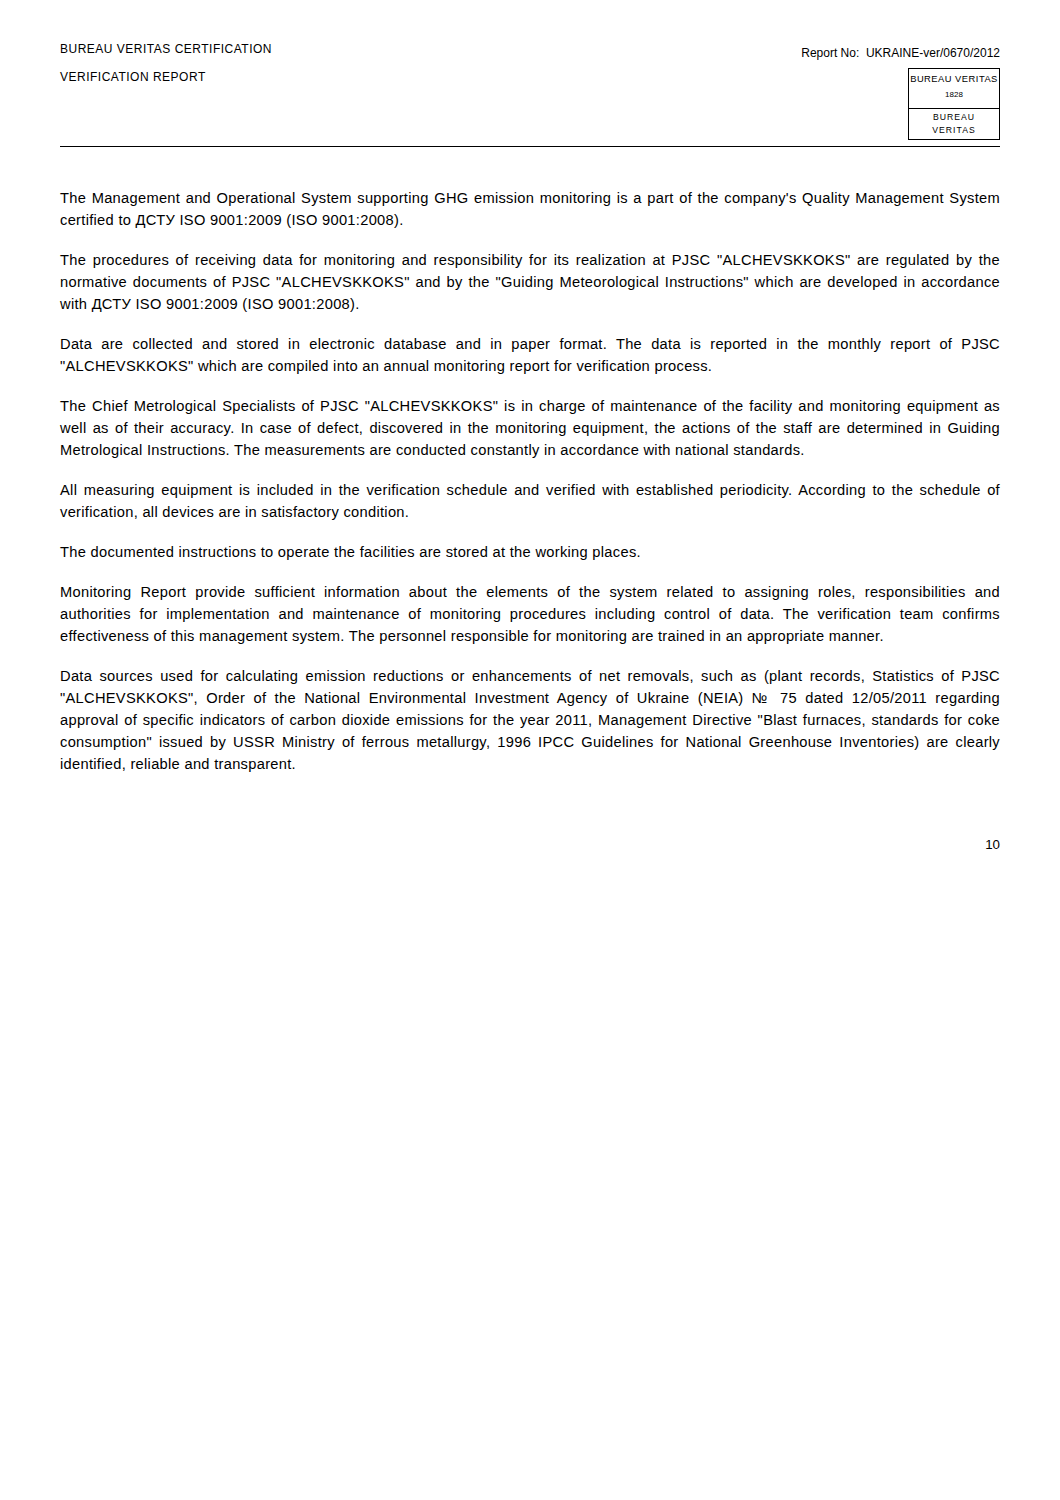BUREAU VERITAS CERTIFICATION
Report No: UKRAINE-ver/0670/2012
VERIFICATION REPORT
BUREAU VERITAS
1828
BUREAU VERITAS
The Management and Operational System supporting GHG emission monitoring is a part of the company's Quality Management System certified to ДСТУ ISO 9001:2009 (ISO 9001:2008).
The procedures of receiving data for monitoring and responsibility for its realization at PJSC "ALCHEVSKKOKS" are regulated by the normative documents of PJSC "ALCHEVSKKOKS" and by the "Guiding Meteorological Instructions" which are developed in accordance with ДСТУ ISO 9001:2009 (ISO 9001:2008).
Data are collected and stored in electronic database and in paper format. The data is reported in the monthly report of PJSC "ALCHEVSKKOKS" which are compiled into an annual monitoring report for verification process.
The Chief Metrological Specialists of PJSC "ALCHEVSKKOKS" is in charge of maintenance of the facility and monitoring equipment as well as of their accuracy. In case of defect, discovered in the monitoring equipment, the actions of the staff are determined in Guiding Metrological Instructions. The measurements are conducted constantly in accordance with national standards.
All measuring equipment is included in the verification schedule and verified with established periodicity. According to the schedule of verification, all devices are in satisfactory condition.
The documented instructions to operate the facilities are stored at the working places.
Monitoring Report provide sufficient information about the elements of the system related to assigning roles, responsibilities and authorities for implementation and maintenance of monitoring procedures including control of data. The verification team confirms effectiveness of this management system. The personnel responsible for monitoring are trained in an appropriate manner.
Data sources used for calculating emission reductions or enhancements of net removals, such as (plant records, Statistics of PJSC "ALCHEVSKKOKS", Order of the National Environmental Investment Agency of Ukraine (NEIA) № 75 dated 12/05/2011 regarding approval of specific indicators of carbon dioxide emissions for the year 2011, Management Directive "Blast furnaces, standards for coke consumption" issued by USSR Ministry of ferrous metallurgy, 1996 IPCC Guidelines for National Greenhouse Inventories) are clearly identified, reliable and transparent.
10